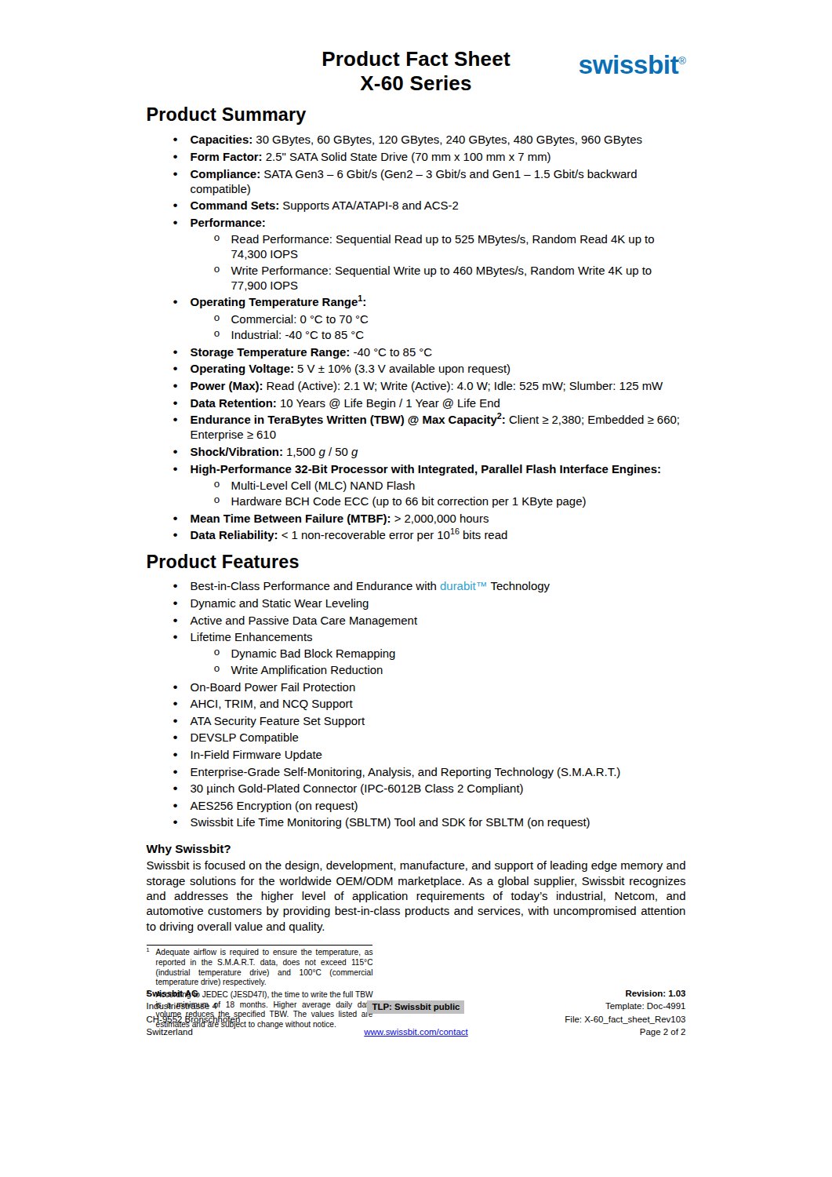swissbit®
Product Fact Sheet
X-60 Series
Product Summary
Capacities: 30 GBytes, 60 GBytes, 120 GBytes, 240 GBytes, 480 GBytes, 960 GBytes
Form Factor: 2.5" SATA Solid State Drive (70 mm x 100 mm x 7 mm)
Compliance: SATA Gen3 – 6 Gbit/s (Gen2 – 3 Gbit/s and Gen1 – 1.5 Gbit/s backward compatible)
Command Sets: Supports ATA/ATAPI-8 and ACS-2
Performance:
Read Performance: Sequential Read up to 525 MBytes/s, Random Read 4K up to 74,300 IOPS
Write Performance: Sequential Write up to 460 MBytes/s, Random Write 4K up to 77,900 IOPS
Operating Temperature Range1:
Commercial: 0 °C to 70 °C
Industrial: -40 °C to 85 °C
Storage Temperature Range: -40 °C to 85 °C
Operating Voltage: 5 V ± 10% (3.3 V available upon request)
Power (Max): Read (Active): 2.1 W; Write (Active): 4.0 W; Idle: 525 mW; Slumber: 125 mW
Data Retention: 10 Years @ Life Begin / 1 Year @ Life End
Endurance in TeraBytes Written (TBW) @ Max Capacity2: Client ≥ 2,380; Embedded ≥ 660; Enterprise ≥ 610
Shock/Vibration: 1,500 g / 50 g
High-Performance 32-Bit Processor with Integrated, Parallel Flash Interface Engines:
Multi-Level Cell (MLC) NAND Flash
Hardware BCH Code ECC (up to 66 bit correction per 1 KByte page)
Mean Time Between Failure (MTBF): > 2,000,000 hours
Data Reliability: < 1 non-recoverable error per 1016 bits read
Product Features
Best-in-Class Performance and Endurance with durabit™ Technology
Dynamic and Static Wear Leveling
Active and Passive Data Care Management
Lifetime Enhancements
Dynamic Bad Block Remapping
Write Amplification Reduction
On-Board Power Fail Protection
AHCI, TRIM, and NCQ Support
ATA Security Feature Set Support
DEVSLP Compatible
In-Field Firmware Update
Enterprise-Grade Self-Monitoring, Analysis, and Reporting Technology (S.M.A.R.T.)
30 µinch Gold-Plated Connector (IPC-6012B Class 2 Compliant)
AES256 Encryption (on request)
Swissbit Life Time Monitoring (SBLTM) Tool and SDK for SBLTM (on request)
Why Swissbit?
Swissbit is focused on the design, development, manufacture, and support of leading edge memory and storage solutions for the worldwide OEM/ODM marketplace. As a global supplier, Swissbit recognizes and addresses the higher level of application requirements of today’s industrial, Netcom, and automotive customers by providing best-in-class products and services, with uncompromised attention to driving overall value and quality.
1
Adequate airflow is required to ensure the temperature, as reported in the S.M.A.R.T. data, does not exceed 115°C (industrial temperature drive) and 100°C (commercial temperature drive) respectively.
2
According to JEDEC (JESD47I), the time to write the full TBW is a minimum of 18 months. Higher average daily data volume reduces the specified TBW. The values listed are estimates and are subject to change without notice.
| Swissbit AG | | Revision: 1.03 |
| Industriestrasse 4 | TLP: Swissbit public | Template: Doc-4991 |
| CH-9552 Bronschhofen | | File: X-60_fact_sheet_Rev103 |
| Switzerland | www.swissbit.com/contact | Page 2 of 2 |